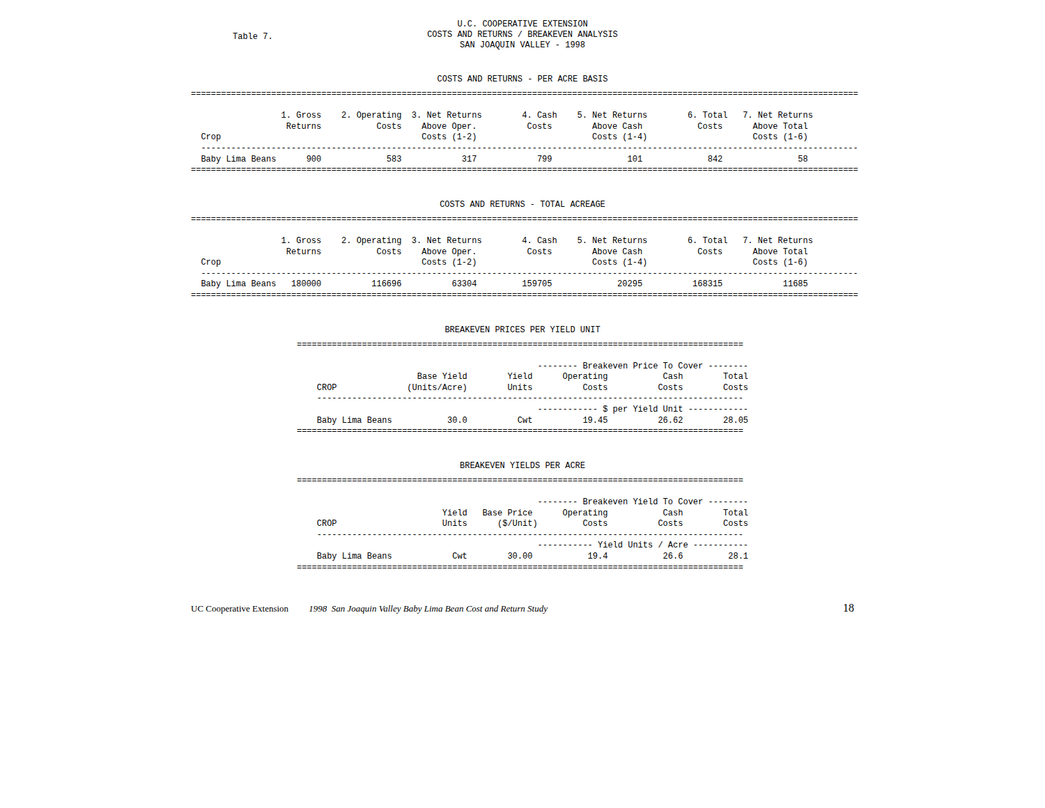Table 7.
U.C. COOPERATIVE EXTENSION
COSTS AND RETURNS / BREAKEVEN ANALYSIS
SAN JOAQUIN VALLEY - 1998
COSTS AND RETURNS - PER ACRE BASIS
=====================================================================================================================================

                  1. Gross    2. Operating  3. Net Returns        4. Cash    5. Net Returns        6. Total   7. Net Returns
                   Returns           Costs    Above Oper.          Costs        Above Cash           Costs      Above Total
  Crop                                        Costs (1-2)                       Costs (1-4)                     Costs (1-6)
  -----------------------------------------------------------------------------------------------------------------------------------
  Baby Lima Beans      900             583            317            799               101             842               58
=====================================================================================================================================
COSTS AND RETURNS - TOTAL ACREAGE
=====================================================================================================================================

                  1. Gross    2. Operating  3. Net Returns        4. Cash    5. Net Returns        6. Total   7. Net Returns
                   Returns           Costs    Above Oper.          Costs        Above Cash           Costs      Above Total
  Crop                                        Costs (1-2)                       Costs (1-4)                     Costs (1-6)
  -----------------------------------------------------------------------------------------------------------------------------------
  Baby Lima Beans   180000          116696          63304         159705             20295          168315            11685
=====================================================================================================================================
BREAKEVEN PRICES PER YIELD UNIT
=========================================================================================

                                                -------- Breakeven Price To Cover --------
                        Base Yield        Yield      Operating           Cash        Total
    CROP              (Units/Acre)        Units          Costs          Costs        Costs
    -------------------------------------------------------------------------------------
                                                ------------ $ per Yield Unit ------------
    Baby Lima Beans           30.0          Cwt          19.45          26.62        28.05
=========================================================================================
BREAKEVEN YIELDS PER ACRE
=========================================================================================

                                                -------- Breakeven Yield To Cover --------
                             Yield   Base Price      Operating           Cash        Total
    CROP                     Units      ($/Unit)         Costs          Costs        Costs
    -------------------------------------------------------------------------------------
                                                ----------- Yield Units / Acre -----------
    Baby Lima Beans            Cwt        30.00           19.4           26.6         28.1
=========================================================================================
UC Cooperative Extension 1998 San Joaquin Valley Baby Lima Bean Cost and Return Study
18